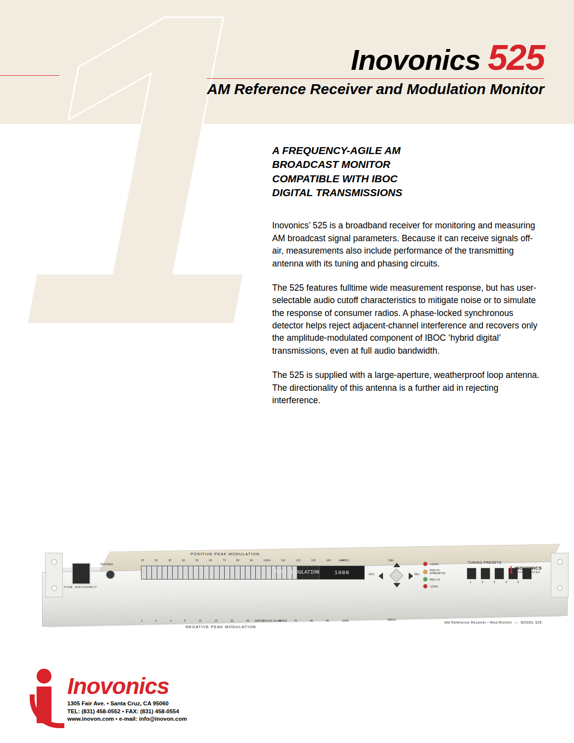1
Inovonics 525
AM Reference Receiver and Modulation Monitor
A FREQUENCY-AGILE AM
BROADCAST MONITOR
COMPATIBLE WITH IBOC
DIGITAL TRANSMISSIONS
Inovonics’ 525 is a broadband receiver for monitoring and measuring AM broadcast signal parameters. Because it can receive signals off-air, measurements also include performance of the transmitting antenna with its tuning and phasing circuits.
The 525 features fulltime wide measurement response, but has user-selectable audio cutoff characteristics to mitigate noise or to simulate the response of consumer radios. A phase-locked synchronous detector helps reject adjacent-channel interference and recovers only the amplitude-modulated component of IBOC ‘hybrid digital’ transmissions, even at full audio bandwidth.
The 525 is supplied with a large-aperture, weatherproof loop antenna. The directionality of this antenna is a further aid in rejecting interference.
FUSE DISCONNECT
PHONES
POSITIVE PEAK MODULATION
253035405060708090100% 110120130140 FREQ
PEAK MODULATION
kHz
1080
MENU AND ALARMS
2345102030405060708090100%
NEGATIVE PEAK MODULATION
SEL
ESC
SEL
MENU
+125%
FDE-IN
(PRESETS)
REG-IN
-100%
TUNING PRESETS
12345
i INOVONICSINCORPORATED
AM Reference Receiver / Mod-Monitor — MODEL 525
Inovonics
1305 Fair Ave. • Santa Cruz, CA 95060
TEL: (831) 458-0552 • FAX: (831) 458-0554
www.inovon.com • e-mail: info@inovon.com